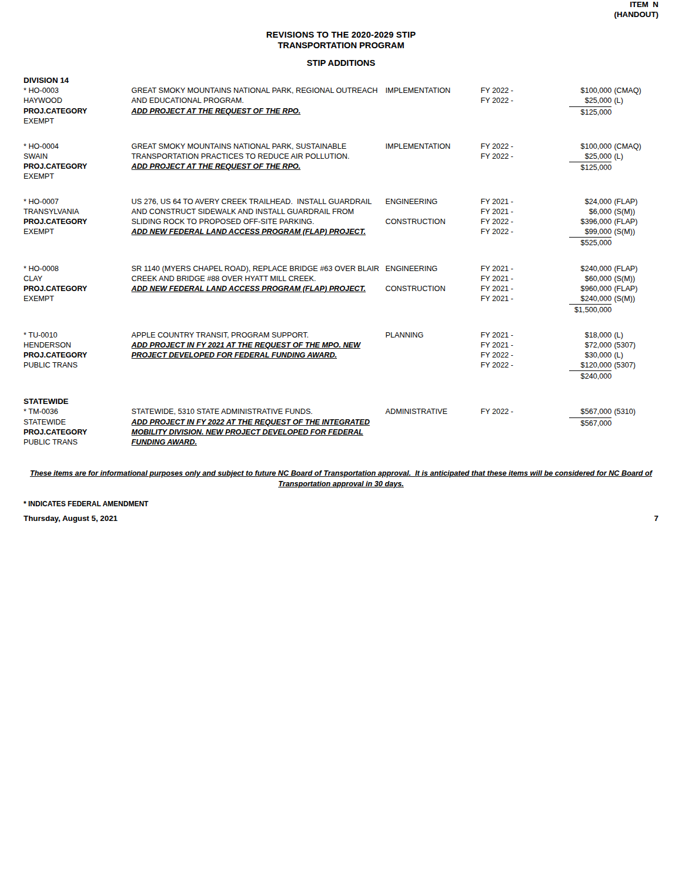ITEM N
(HANDOUT)
REVISIONS TO THE 2020-2029 STIP
TRANSPORTATION PROGRAM
STIP ADDITIONS
DIVISION 14
| * HO-0003 HAYWOOD PROJ.CATEGORY EXEMPT | GREAT SMOKY MOUNTAINS NATIONAL PARK, REGIONAL OUTREACH AND EDUCATIONAL PROGRAM. ADD PROJECT AT THE REQUEST OF THE RPO. | IMPLEMENTATION | FY 2022 - FY 2022 - | $100,000 $25,000 $125,000 | (CMAQ) (L) |
| * HO-0004 SWAIN PROJ.CATEGORY EXEMPT | GREAT SMOKY MOUNTAINS NATIONAL PARK, SUSTAINABLE TRANSPORTATION PRACTICES TO REDUCE AIR POLLUTION. ADD PROJECT AT THE REQUEST OF THE RPO. | IMPLEMENTATION | FY 2022 - FY 2022 - | $100,000 $25,000 $125,000 | (CMAQ) (L) |
| * HO-0007 TRANSYLVANIA PROJ.CATEGORY EXEMPT | US 276, US 64 TO AVERY CREEK TRAILHEAD. INSTALL GUARDRAIL AND CONSTRUCT SIDEWALK AND INSTALL GUARDRAIL FROM SLIDING ROCK TO PROPOSED OFF-SITE PARKING. ADD NEW FEDERAL LAND ACCESS PROGRAM (FLAP) PROJECT. | ENGINEERING CONSTRUCTION | FY 2021 - FY 2021 - FY 2022 - FY 2022 - | $24,000 $6,000 $396,000 $99,000 $525,000 | (FLAP) (S(M)) (FLAP) (S(M)) |
| * HO-0008 CLAY PROJ.CATEGORY EXEMPT | SR 1140 (MYERS CHAPEL ROAD), REPLACE BRIDGE #63 OVER BLAIR CREEK AND BRIDGE #88 OVER HYATT MILL CREEK. ADD NEW FEDERAL LAND ACCESS PROGRAM (FLAP) PROJECT. | ENGINEERING CONSTRUCTION | FY 2021 - FY 2021 - FY 2021 - FY 2021 - | $240,000 $60,000 $960,000 $240,000 $1,500,000 | (FLAP) (S(M)) (FLAP) (S(M)) |
| * TU-0010 HENDERSON PROJ.CATEGORY PUBLIC TRANS | APPLE COUNTRY TRANSIT, PROGRAM SUPPORT. ADD PROJECT IN FY 2021 AT THE REQUEST OF THE MPO. NEW PROJECT DEVELOPED FOR FEDERAL FUNDING AWARD. | PLANNING | FY 2021 - FY 2021 - FY 2022 - FY 2022 - | $18,000 $72,000 $30,000 $120,000 $240,000 | (L) (5307) (L) (5307) |
STATEWIDE
| * TM-0036 STATEWIDE PROJ.CATEGORY PUBLIC TRANS | STATEWIDE, 5310 STATE ADMINISTRATIVE FUNDS. ADD PROJECT IN FY 2022 AT THE REQUEST OF THE INTEGRATED MOBILITY DIVISION. NEW PROJECT DEVELOPED FOR FEDERAL FUNDING AWARD. | ADMINISTRATIVE | FY 2022 - | $567,000 $567,000 | (5310) |
These items are for informational purposes only and subject to future NC Board of Transportation approval. It is anticipated that these items will be considered for NC Board of Transportation approval in 30 days.
* INDICATES FEDERAL AMENDMENT
Thursday, August 5, 2021 7